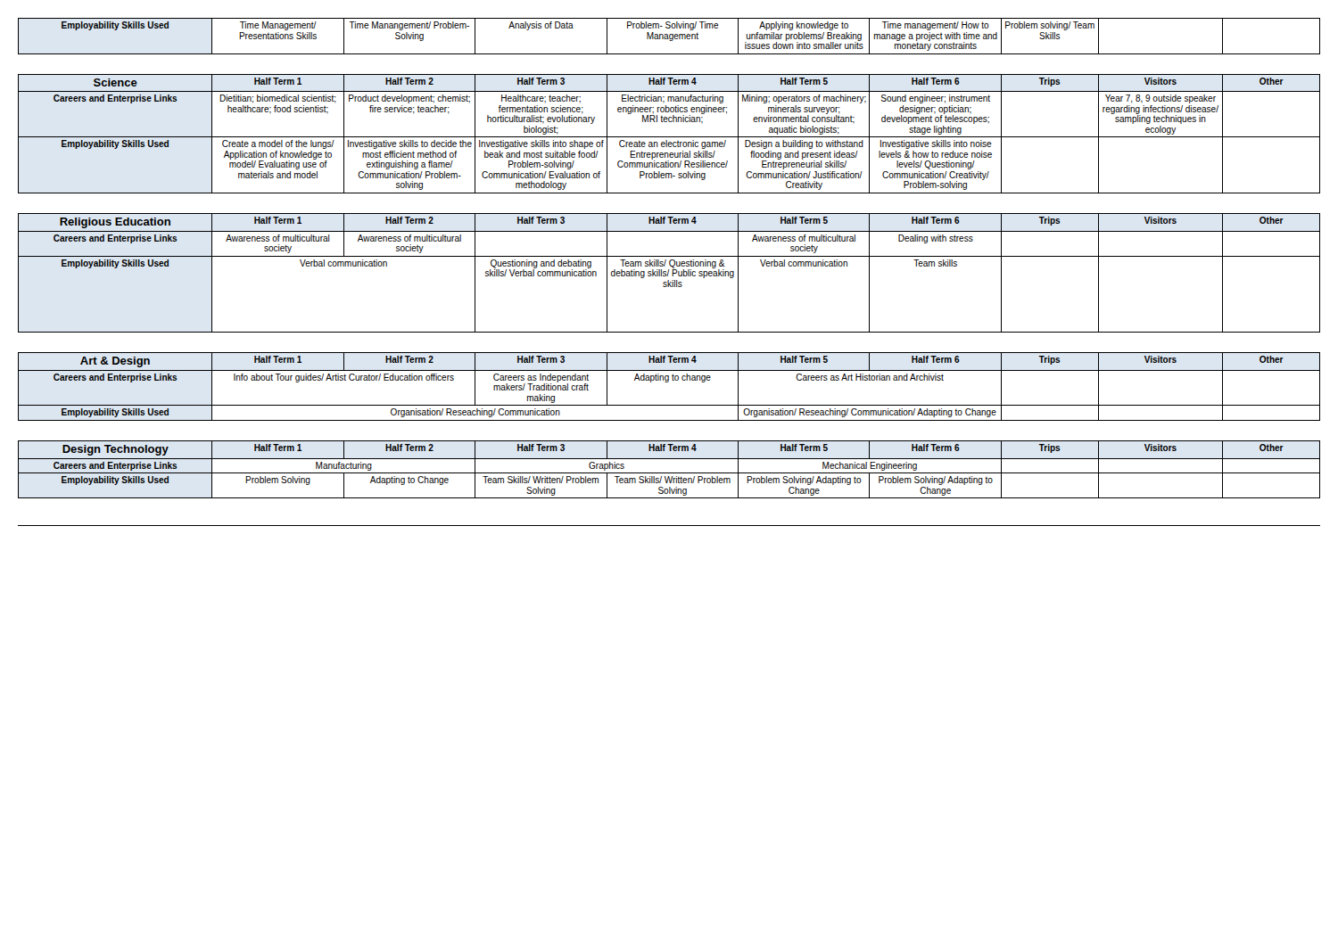| Employability Skills Used | Time Management/ Presentations Skills | Time Manangement/ Problem-Solving | Analysis of Data | Problem- Solving/ Time Management | Applying knowledge to unfamilar problems/ Breaking issues down into smaller units | Time management/ How to manage a project with time and monetary constraints | Problem solving/ Team Skills | | |
| Science | Half Term 1 | Half Term 2 | Half Term 3 | Half Term 4 | Half Term 5 | Half Term 6 | Trips | Visitors | Other |
| --- | --- | --- | --- | --- | --- | --- | --- | --- | --- |
| Careers and Enterprise Links | Dietitian; biomedical scientist; healthcare; food scientist; | Product development; chemist; fire service; teacher; | Healthcare; teacher; fermentation science; horticulturalist; evolutionary biologist; | Electrician; manufacturing engineer; robotics engineer; MRI technician; | Mining; operators of machinery; minerals surveyor; environmental consultant; aquatic biologists; | Sound engineer; instrument designer; optician; development of telescopes; stage lighting | | Year 7, 8, 9 outside speaker regarding infections/ disease/ sampling techniques in ecology | |
| Employability Skills Used | Create a model of the lungs/ Application of knowledge to model/ Evaluating use of materials and model | Investigative skills to decide the most efficient method of extinguishing a flame/ Communication/ Problem-solving | Investigative skills into shape of beak and most suitable food/ Problem-solving/ Communication/ Evaluation of methodology | Create an electronic game/ Entrepreneurial skills/ Communication/ Resilience/ Problem- solving | Design a building to withstand flooding and present ideas/ Entrepreneurial skills/ Communication/ Justification/ Creativity | Investigative skills into noise levels & how to reduce noise levels/ Questioning/ Communication/ Creativity/ Problem-solving | | | |
| Religious Education | Half Term 1 | Half Term 2 | Half Term 3 | Half Term 4 | Half Term 5 | Half Term 6 | Trips | Visitors | Other |
| --- | --- | --- | --- | --- | --- | --- | --- | --- | --- |
| Careers and Enterprise Links | Awareness of multicultural society | Awareness of multicultural society | | | Awareness of multicultural society | Dealing with stress | | | |
| Employability Skills Used | Verbal communication | Questioning and debating skills/ Verbal communication | Team skills/ Questioning & debating skills/ Public speaking skills | Verbal communication | Team skills | | | |
| Art & Design | Half Term 1 | Half Term 2 | Half Term 3 | Half Term 4 | Half Term 5 | Half Term 6 | Trips | Visitors | Other |
| --- | --- | --- | --- | --- | --- | --- | --- | --- | --- |
| Careers and Enterprise Links | Info about Tour guides/ Artist Curator/ Education officers | Careers as Independant makers/ Traditional craft making | Adapting to change | Careers as Art Historian and Archivist | | | |
| Employability Skills Used | Organisation/ Reseaching/ Communication | Organisation/ Reseaching/ Communication/ Adapting to Change | | | |
| Design Technology | Half Term 1 | Half Term 2 | Half Term 3 | Half Term 4 | Half Term 5 | Half Term 6 | Trips | Visitors | Other |
| --- | --- | --- | --- | --- | --- | --- | --- | --- | --- |
| Careers and Enterprise Links | Manufacturing | Graphics | Mechanical Engineering | | | |
| Employability Skills Used | Problem Solving | Adapting to Change | Team Skills/ Written/ Problem Solving | Team Skills/ Written/ Problem Solving | Problem Solving/ Adapting to Change | Problem Solving/ Adapting to Change | | | |